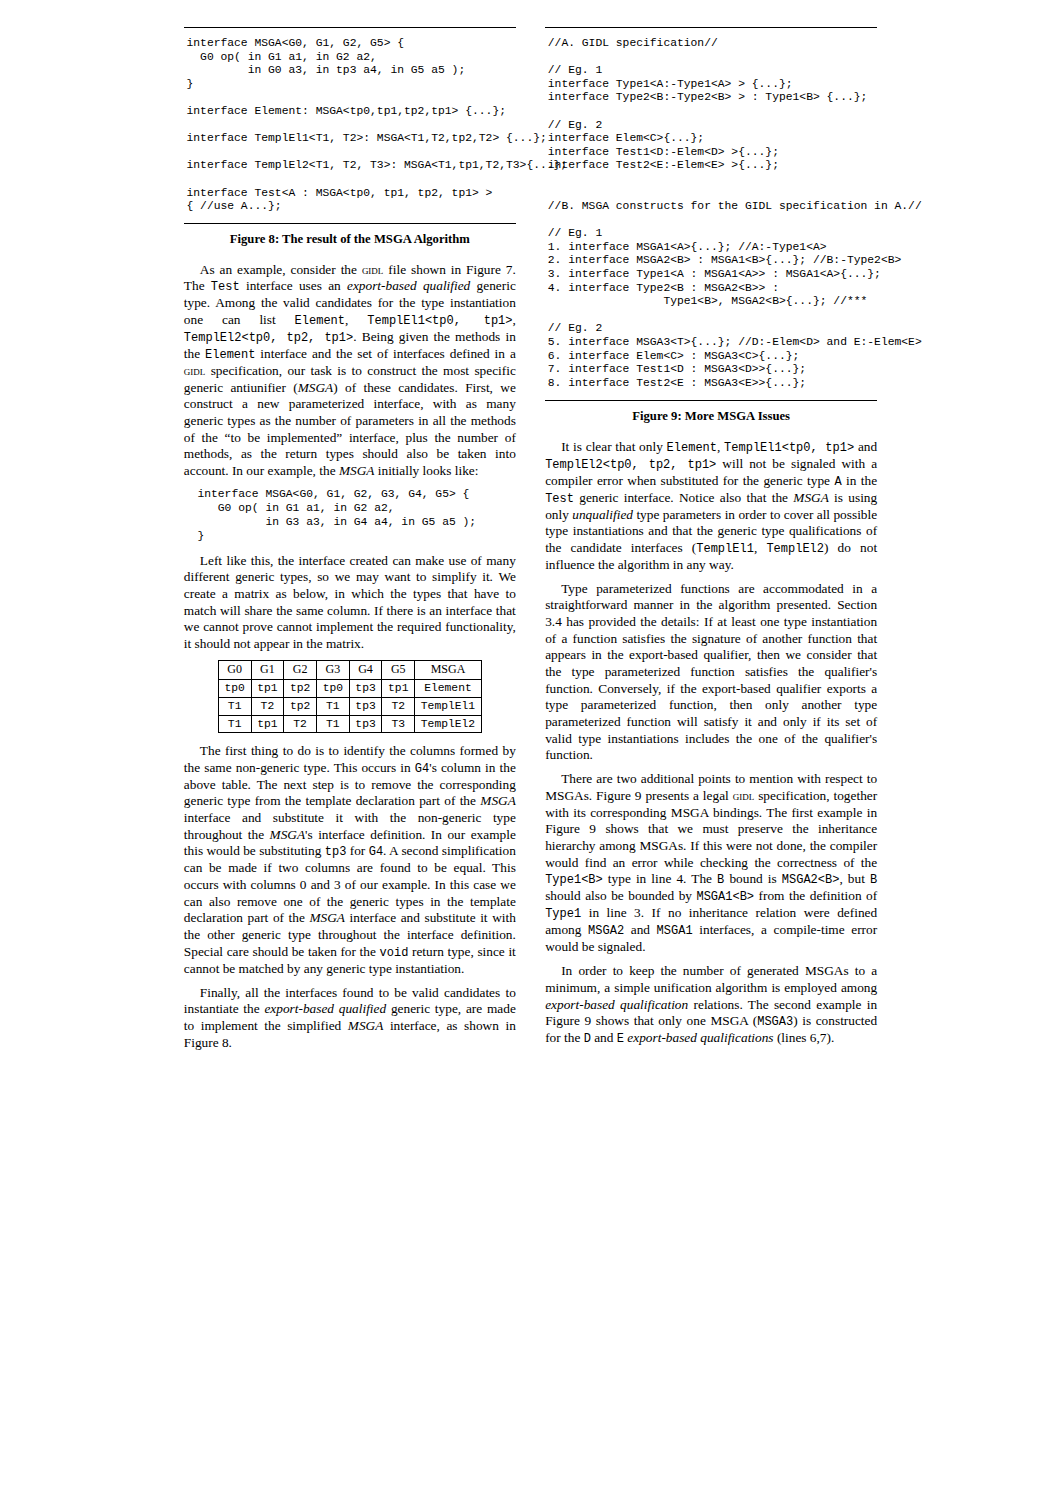interface MSGA<G0, G1, G2, G5> {
  G0 op( in G1 a1, in G2 a2,
         in G0 a3, in tp3 a4, in G5 a5 );
}

interface Element: MSGA<tp0,tp1,tp2,tp1> {...};

interface TemplEl1<T1, T2>: MSGA<T1,T2,tp2,T2> {...};

interface TemplEl2<T1, T2, T3>: MSGA<T1,tp1,T2,T3>{...};

interface Test<A : MSGA<tp0, tp1, tp2, tp1> >
{ //use A...};
Figure 8: The result of the MSGA Algorithm
As an example, consider the gidl file shown in Figure 7. The Test interface uses an export-based qualified generic type. Among the valid candidates for the type instantiation one can list Element, TemplEl1<tp0, tp1>, TemplEl2<tp0, tp2, tp1>. Being given the methods in the Element interface and the set of interfaces defined in a gidl specification, our task is to construct the most specific generic antiunifier (MSGA) of these candidates. First, we construct a new parameterized interface, with as many generic types as the number of parameters in all the methods of the “to be implemented” interface, plus the number of methods, as the return types should also be taken into account. In our example, the MSGA initially looks like:
interface MSGA<G0, G1, G2, G3, G4, G5> { G0 op( in G1 a1, in G2 a2, in G3 a3, in G4 a4, in G5 a5 ); }
Left like this, the interface created can make use of many different generic types, so we may want to simplify it. We create a matrix as below, in which the types that have to match will share the same column. If there is an interface that we cannot prove cannot implement the required functionality, it should not appear in the matrix.
| G0 | G1 | G2 | G3 | G4 | G5 | MSGA |
| --- | --- | --- | --- | --- | --- | --- |
| tp0 | tp1 | tp2 | tp0 | tp3 | tp1 | Element |
| T1 | T2 | tp2 | T1 | tp3 | T2 | TemplEl1 |
| T1 | tp1 | T2 | T1 | tp3 | T3 | TemplEl2 |
The first thing to do is to identify the columns formed by the same non-generic type. This occurs in G4's column in the above table. The next step is to remove the corresponding generic type from the template declaration part of the MSGA interface and substitute it with the non-generic type throughout the MSGA's interface definition. In our example this would be substituting tp3 for G4. A second simplification can be made if two columns are found to be equal. This occurs with columns 0 and 3 of our example. In this case we can also remove one of the generic types in the template declaration part of the MSGA interface and substitute it with the other generic type throughout the interface definition. Special care should be taken for the void return type, since it cannot be matched by any generic type instantiation.
Finally, all the interfaces found to be valid candidates to instantiate the export-based qualified generic type, are made to implement the simplified MSGA interface, as shown in Figure 8.
//A. GIDL specification//

// Eg. 1
interface Type1<A:-Type1<A> > {...};
interface Type2<B:-Type2<B> > : Type1<B> {...};

// Eg. 2
interface Elem<C>{...};
interface Test1<D:-Elem<D> >{...};
interface Test2<E:-Elem<E> >{...};


//B. MSGA constructs for the GIDL specification in A.//

// Eg. 1
1. interface MSGA1<A>{...}; //A:-Type1<A>
2. interface MSGA2<B> : MSGA1<B>{...}; //B:-Type2<B>
3. interface Type1<A : MSGA1<A>> : MSGA1<A>{...};
4. interface Type2<B : MSGA2<B>> :
                 Type1<B>, MSGA2<B>{...}; //***

// Eg. 2
5. interface MSGA3<T>{...}; //D:-Elem<D> and E:-Elem<E>
6. interface Elem<C> : MSGA3<C>{...};
7. interface Test1<D : MSGA3<D>>{...};
8. interface Test2<E : MSGA3<E>>{...};
Figure 9: More MSGA Issues
It is clear that only Element, TemplEl1<tp0, tp1> and TemplEl2<tp0, tp2, tp1> will not be signaled with a compiler error when substituted for the generic type A in the Test generic interface. Notice also that the MSGA is using only unqualified type parameters in order to cover all possible type instantiations and that the generic type qualifications of the candidate interfaces (TemplEl1, TemplEl2) do not influence the algorithm in any way.
Type parameterized functions are accommodated in a straightforward manner in the algorithm presented. Section 3.4 has provided the details: If at least one type instantiation of a function satisfies the signature of another function that appears in the export-based qualifier, then we consider that the type parameterized function satisfies the qualifier's function. Conversely, if the export-based qualifier exports a type parameterized function, then only another type parameterized function will satisfy it and only if its set of valid type instantiations includes the one of the qualifier's function.
There are two additional points to mention with respect to MSGAs. Figure 9 presents a legal gidl specification, together with its corresponding MSGA bindings. The first example in Figure 9 shows that we must preserve the inheritance hierarchy among MSGAs. If this were not done, the compiler would find an error while checking the correctness of the Type1<B> type in line 4. The B bound is MSGA2<B>, but B should also be bounded by MSGA1<B> from the definition of Type1 in line 3. If no inheritance relation were defined among MSGA2 and MSGA1 interfaces, a compile-time error would be signaled.
In order to keep the number of generated MSGAs to a minimum, a simple unification algorithm is employed among export-based qualification relations. The second example in Figure 9 shows that only one MSGA (MSGA3) is constructed for the D and E export-based qualifications (lines 6,7).